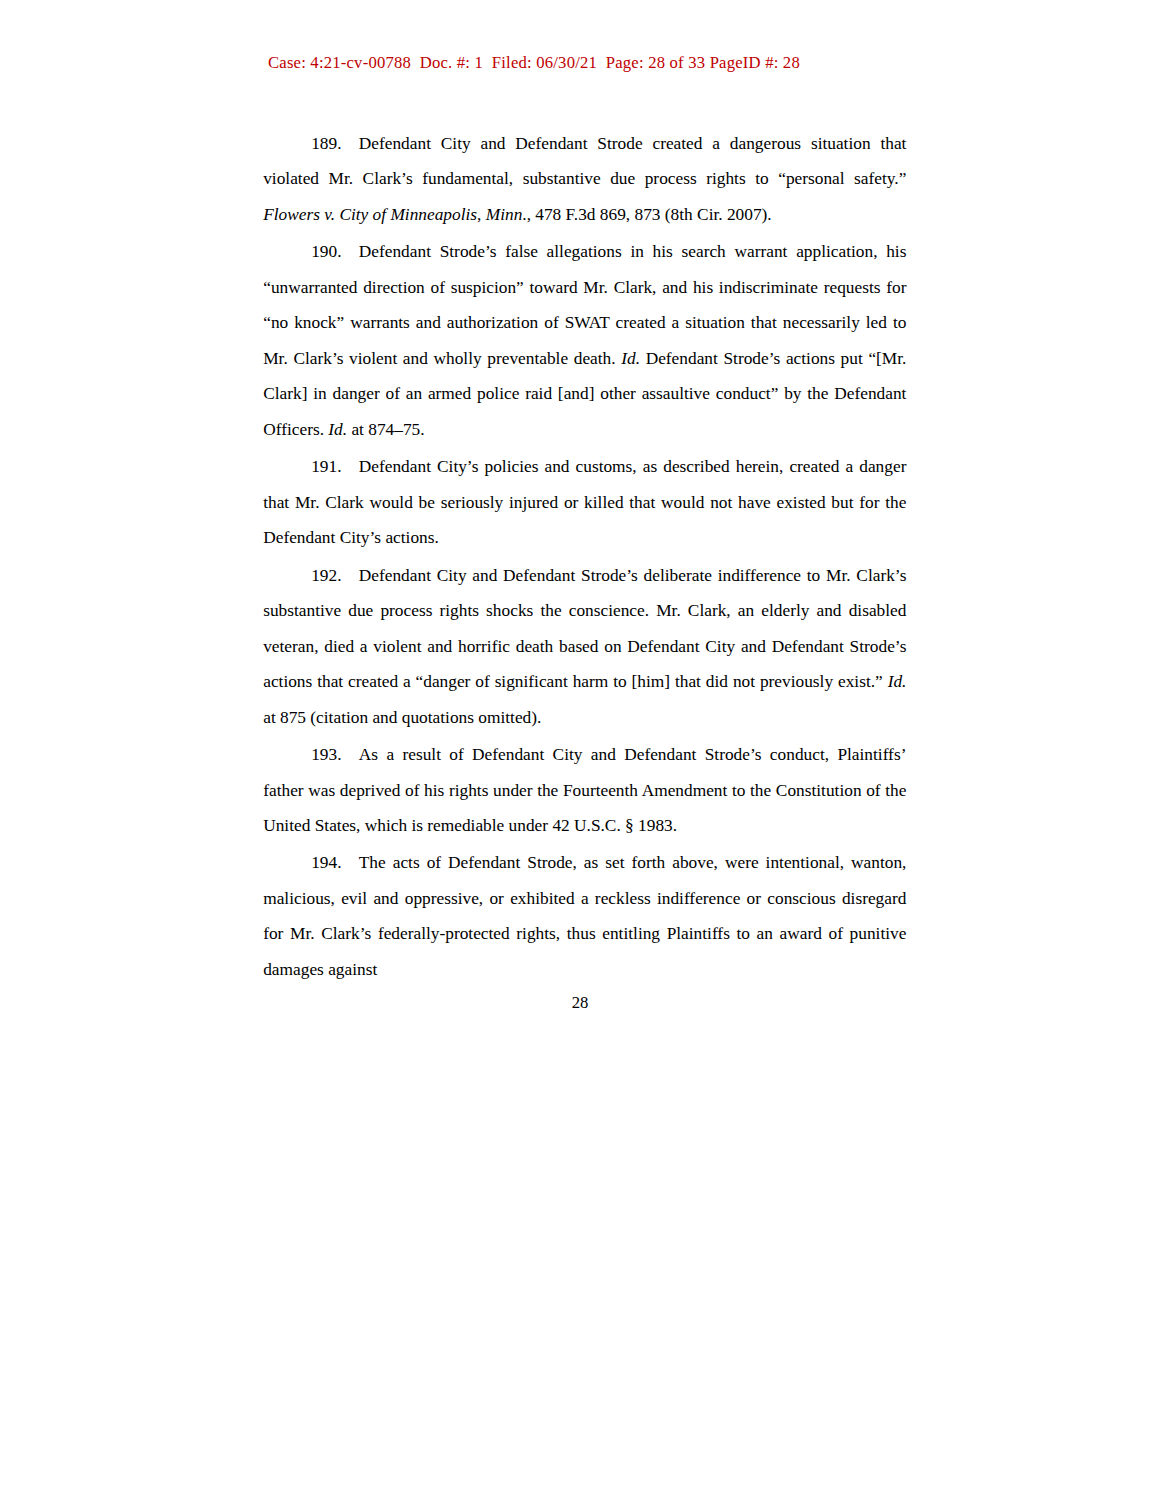Case: 4:21-cv-00788 Doc. #: 1 Filed: 06/30/21 Page: 28 of 33 PageID #: 28
189. Defendant City and Defendant Strode created a dangerous situation that violated Mr. Clark’s fundamental, substantive due process rights to “personal safety.” Flowers v. City of Minneapolis, Minn., 478 F.3d 869, 873 (8th Cir. 2007).
190. Defendant Strode’s false allegations in his search warrant application, his “unwarranted direction of suspicion” toward Mr. Clark, and his indiscriminate requests for “no knock” warrants and authorization of SWAT created a situation that necessarily led to Mr. Clark’s violent and wholly preventable death. Id. Defendant Strode’s actions put “[Mr. Clark] in danger of an armed police raid [and] other assaultive conduct” by the Defendant Officers. Id. at 874–75.
191. Defendant City’s policies and customs, as described herein, created a danger that Mr. Clark would be seriously injured or killed that would not have existed but for the Defendant City’s actions.
192. Defendant City and Defendant Strode’s deliberate indifference to Mr. Clark’s substantive due process rights shocks the conscience. Mr. Clark, an elderly and disabled veteran, died a violent and horrific death based on Defendant City and Defendant Strode’s actions that created a “danger of significant harm to [him] that did not previously exist.” Id. at 875 (citation and quotations omitted).
193. As a result of Defendant City and Defendant Strode’s conduct, Plaintiffs’ father was deprived of his rights under the Fourteenth Amendment to the Constitution of the United States, which is remediable under 42 U.S.C. § 1983.
194. The acts of Defendant Strode, as set forth above, were intentional, wanton, malicious, evil and oppressive, or exhibited a reckless indifference or conscious disregard for Mr. Clark’s federally-protected rights, thus entitling Plaintiffs to an award of punitive damages against
28